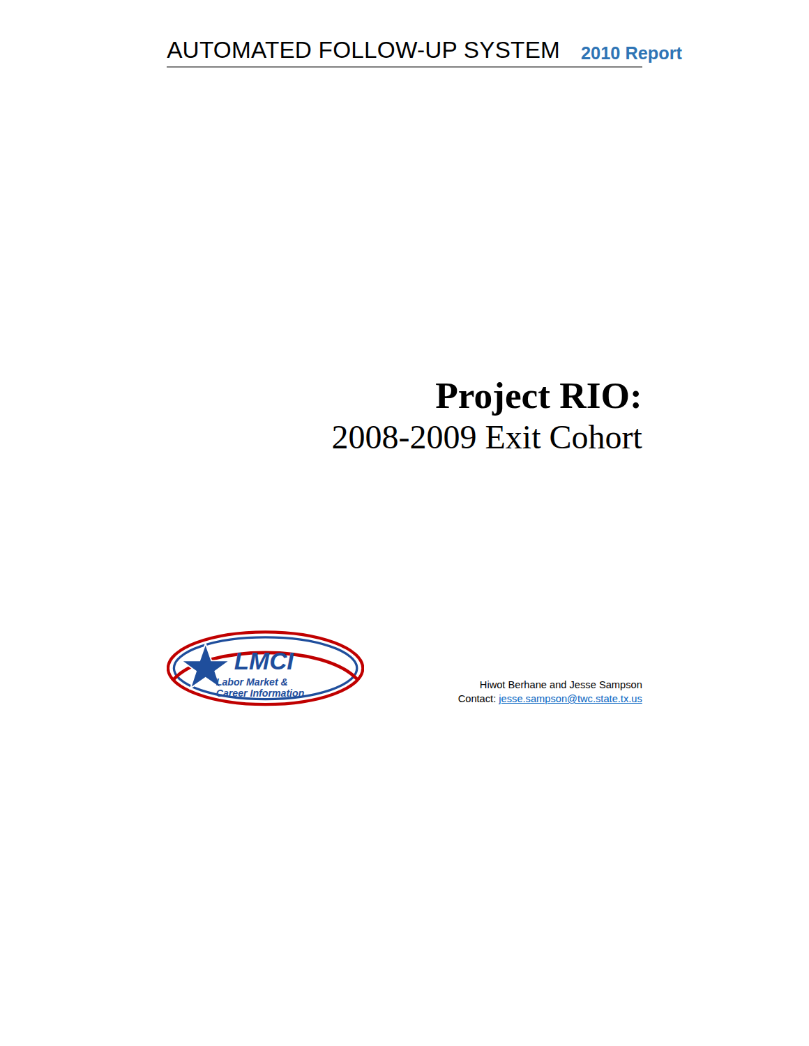AUTOMATED FOLLOW-UP SYSTEM
2010 Report
Project RIO:
2008-2009 Exit Cohort
LMCI Labor Market & Career Information
Hiwot Berhane and Jesse Sampson
Contact: jesse.sampson@twc.state.tx.us